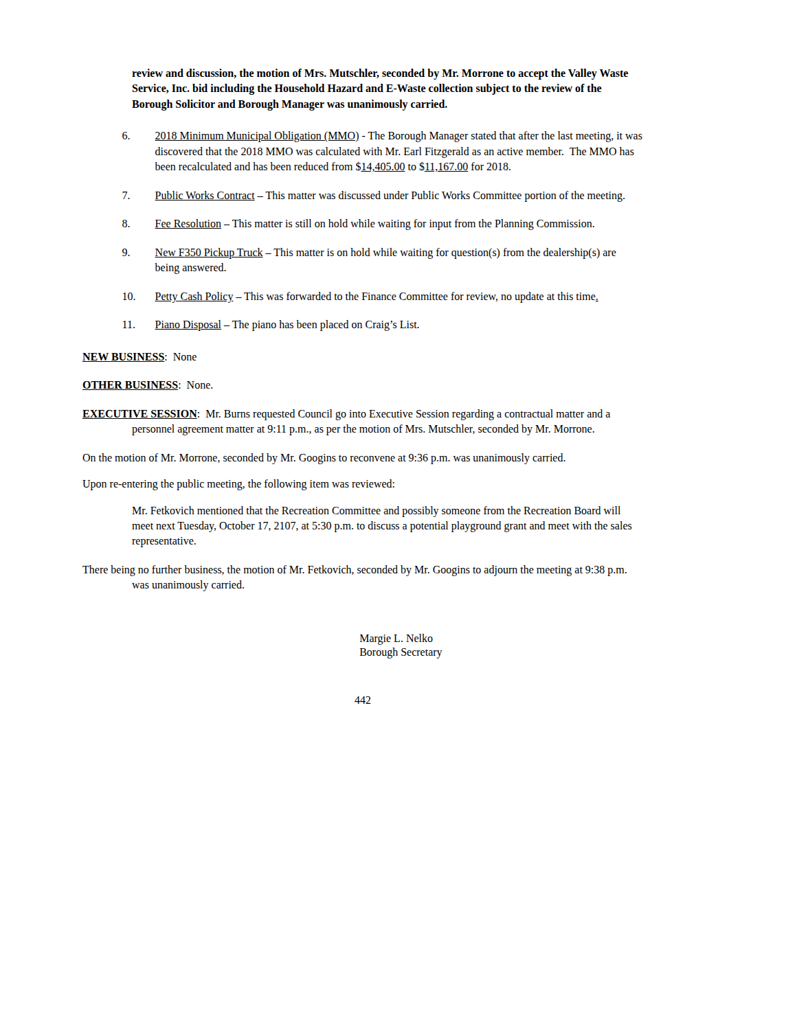review and discussion, the motion of Mrs. Mutschler, seconded by Mr. Morrone to accept the Valley Waste Service, Inc. bid including the Household Hazard and E-Waste collection subject to the review of the Borough Solicitor and Borough Manager was unanimously carried.
2018 Minimum Municipal Obligation (MMO) - The Borough Manager stated that after the last meeting, it was discovered that the 2018 MMO was calculated with Mr. Earl Fitzgerald as an active member. The MMO has been recalculated and has been reduced from $14,405.00 to $11,167.00 for 2018.
Public Works Contract – This matter was discussed under Public Works Committee portion of the meeting.
Fee Resolution – This matter is still on hold while waiting for input from the Planning Commission.
New F350 Pickup Truck – This matter is on hold while waiting for question(s) from the dealership(s) are being answered.
Petty Cash Policy – This was forwarded to the Finance Committee for review, no update at this time.
Piano Disposal – The piano has been placed on Craig’s List.
NEW BUSINESS: None
OTHER BUSINESS: None.
EXECUTIVE SESSION: Mr. Burns requested Council go into Executive Session regarding a contractual matter and a personnel agreement matter at 9:11 p.m., as per the motion of Mrs. Mutschler, seconded by Mr. Morrone.
On the motion of Mr. Morrone, seconded by Mr. Googins to reconvene at 9:36 p.m. was unanimously carried.
Upon re-entering the public meeting, the following item was reviewed:
Mr. Fetkovich mentioned that the Recreation Committee and possibly someone from the Recreation Board will meet next Tuesday, October 17, 2107, at 5:30 p.m. to discuss a potential playground grant and meet with the sales representative.
There being no further business, the motion of Mr. Fetkovich, seconded by Mr. Googins to adjourn the meeting at 9:38 p.m. was unanimously carried.
Margie L. Nelko
Borough Secretary
442